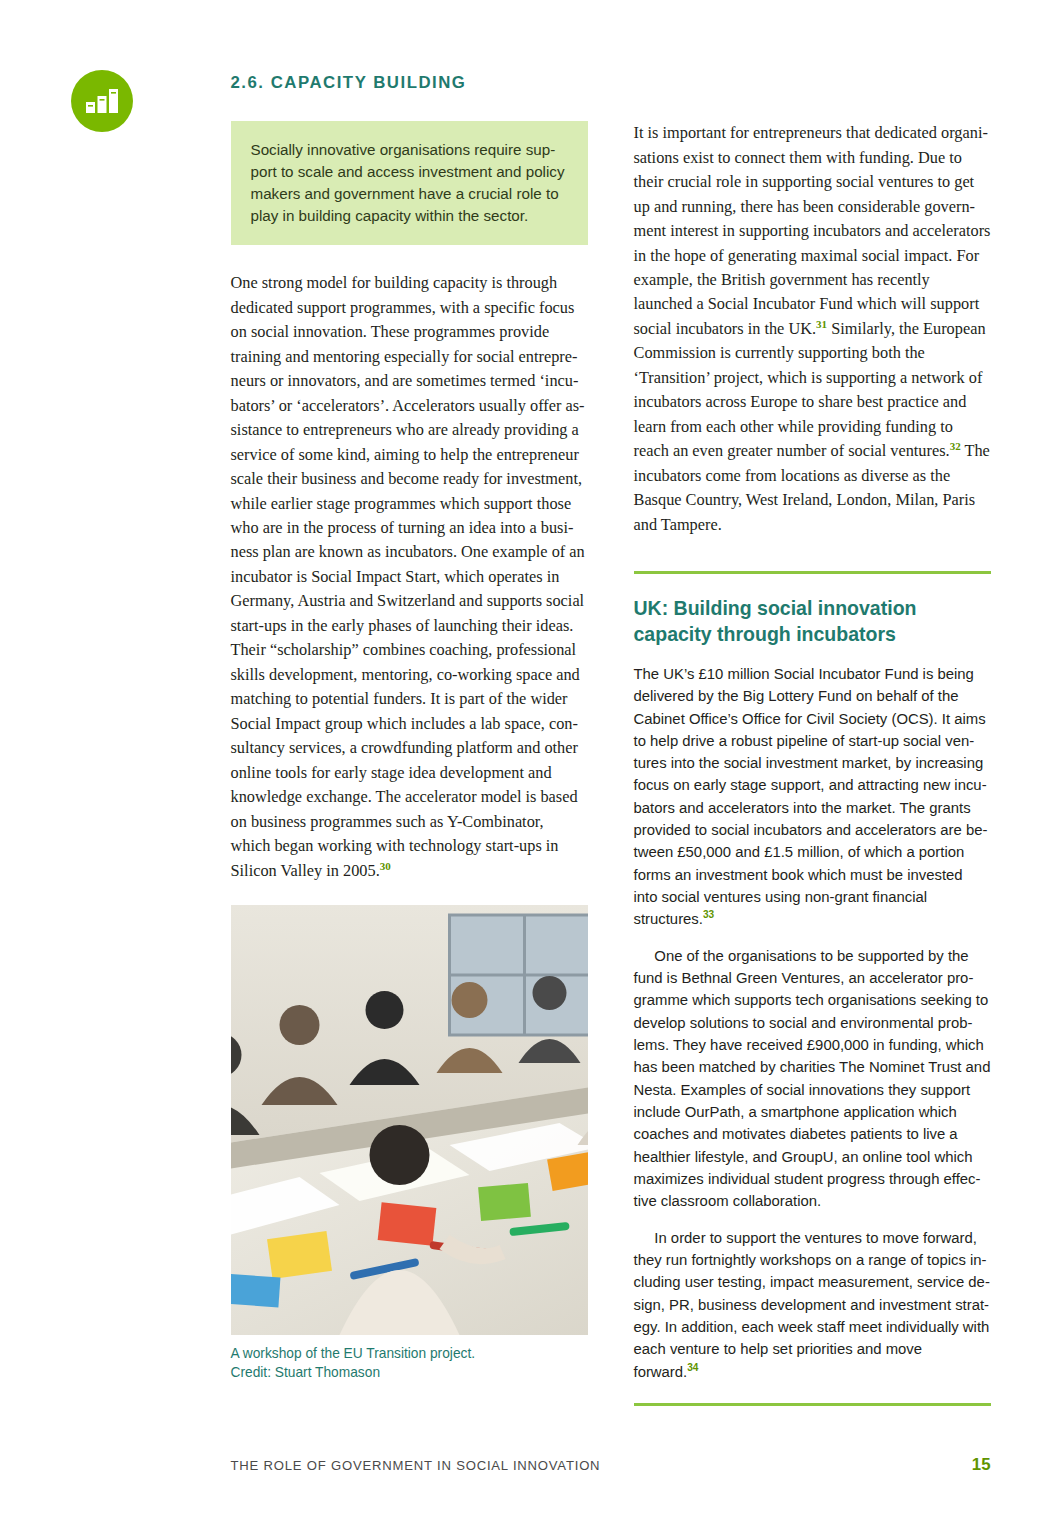2.6. Capacity Building
Socially innovative organisations require support to scale and access investment and policy makers and government have a crucial role to play in building capacity within the sector.
One strong model for building capacity is through dedicated support programmes, with a specific focus on social innovation. These programmes provide training and mentoring especially for social entrepreneurs or innovators, and are sometimes termed ‘incubators’ or ‘accelerators’. Accelerators usually offer assistance to entrepreneurs who are already providing a service of some kind, aiming to help the entrepreneur scale their business and become ready for investment, while earlier stage programmes which support those who are in the process of turning an idea into a business plan are known as incubators. One example of an incubator is Social Impact Start, which operates in Germany, Austria and Switzerland and supports social start-ups in the early phases of launching their ideas. Their “scholarship” combines coaching, professional skills development, mentoring, co-working space and matching to potential funders. It is part of the wider Social Impact group which includes a lab space, consultancy services, a crowdfunding platform and other online tools for early stage idea development and knowledge exchange. The accelerator model is based on business programmes such as Y-Combinator, which began working with technology start-ups in Silicon Valley in 2005.30
A workshop of the EU Transition project.
Credit: Stuart Thomason
It is important for entrepreneurs that dedicated organisations exist to connect them with funding. Due to their crucial role in supporting social ventures to get up and running, there has been considerable government interest in supporting incubators and accelerators in the hope of generating maximal social impact. For example, the British government has recently launched a Social Incubator Fund which will support social incubators in the UK.31 Similarly, the European Commission is currently supporting both the ‘Transition’ project, which is supporting a network of incubators across Europe to share best practice and learn from each other while providing funding to reach an even greater number of social ventures.32 The incubators come from locations as diverse as the Basque Country, West Ireland, London, Milan, Paris and Tampere.
UK: Building social innovation capacity through incubators
The UK’s £10 million Social Incubator Fund is being delivered by the Big Lottery Fund on behalf of the Cabinet Office’s Office for Civil Society (OCS). It aims to help drive a robust pipeline of start-up social ventures into the social investment market, by increasing focus on early stage support, and attracting new incubators and accelerators into the market. The grants provided to social incubators and accelerators are between £50,000 and £1.5 million, of which a portion forms an investment book which must be invested into social ventures using non-grant financial structures.33
One of the organisations to be supported by the fund is Bethnal Green Ventures, an accelerator programme which supports tech organisations seeking to develop solutions to social and environmental problems. They have received £900,000 in funding, which has been matched by charities The Nominet Trust and Nesta. Examples of social innovations they support include OurPath, a smartphone application which coaches and motivates diabetes patients to live a healthier lifestyle, and GroupU, an online tool which maximizes individual student progress through effective classroom collaboration.
In order to support the ventures to move forward, they run fortnightly workshops on a range of topics including user testing, impact measurement, service design, PR, business development and investment strategy. In addition, each week staff meet individually with each venture to help set priorities and move forward.34
The Role of Government in Social Innovation
15